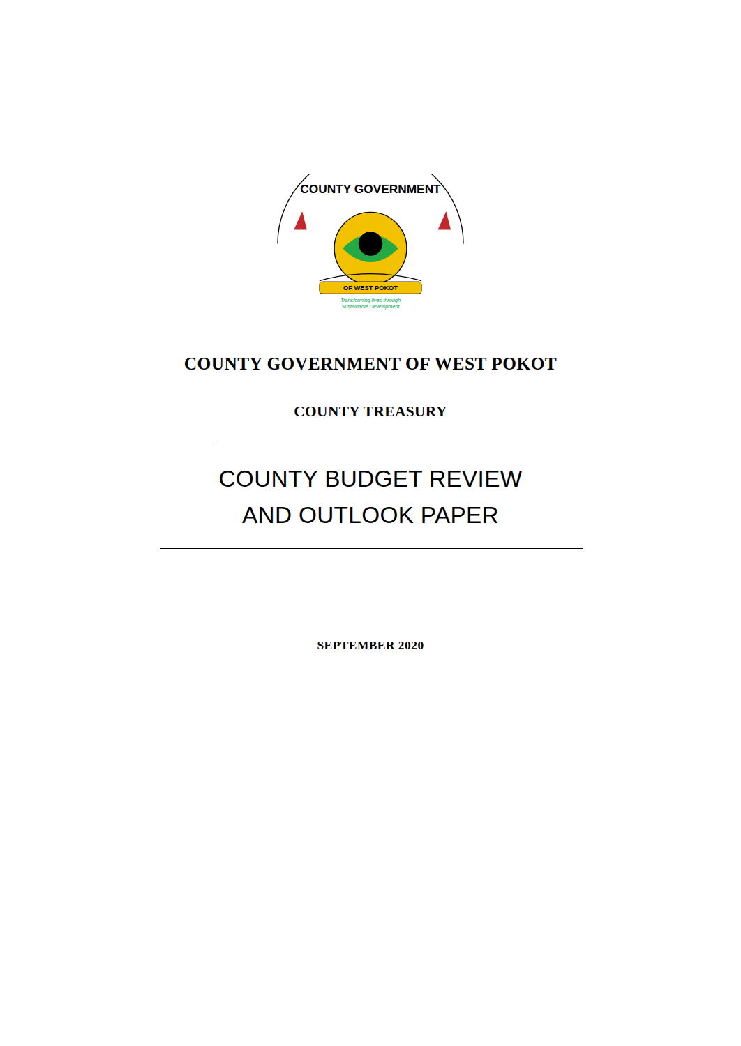COUNTY GOVERNMENT OF WEST POKOT
COUNTY TREASURY
COUNTY BUDGET REVIEW
AND OUTLOOK PAPER
SEPTEMBER 2020